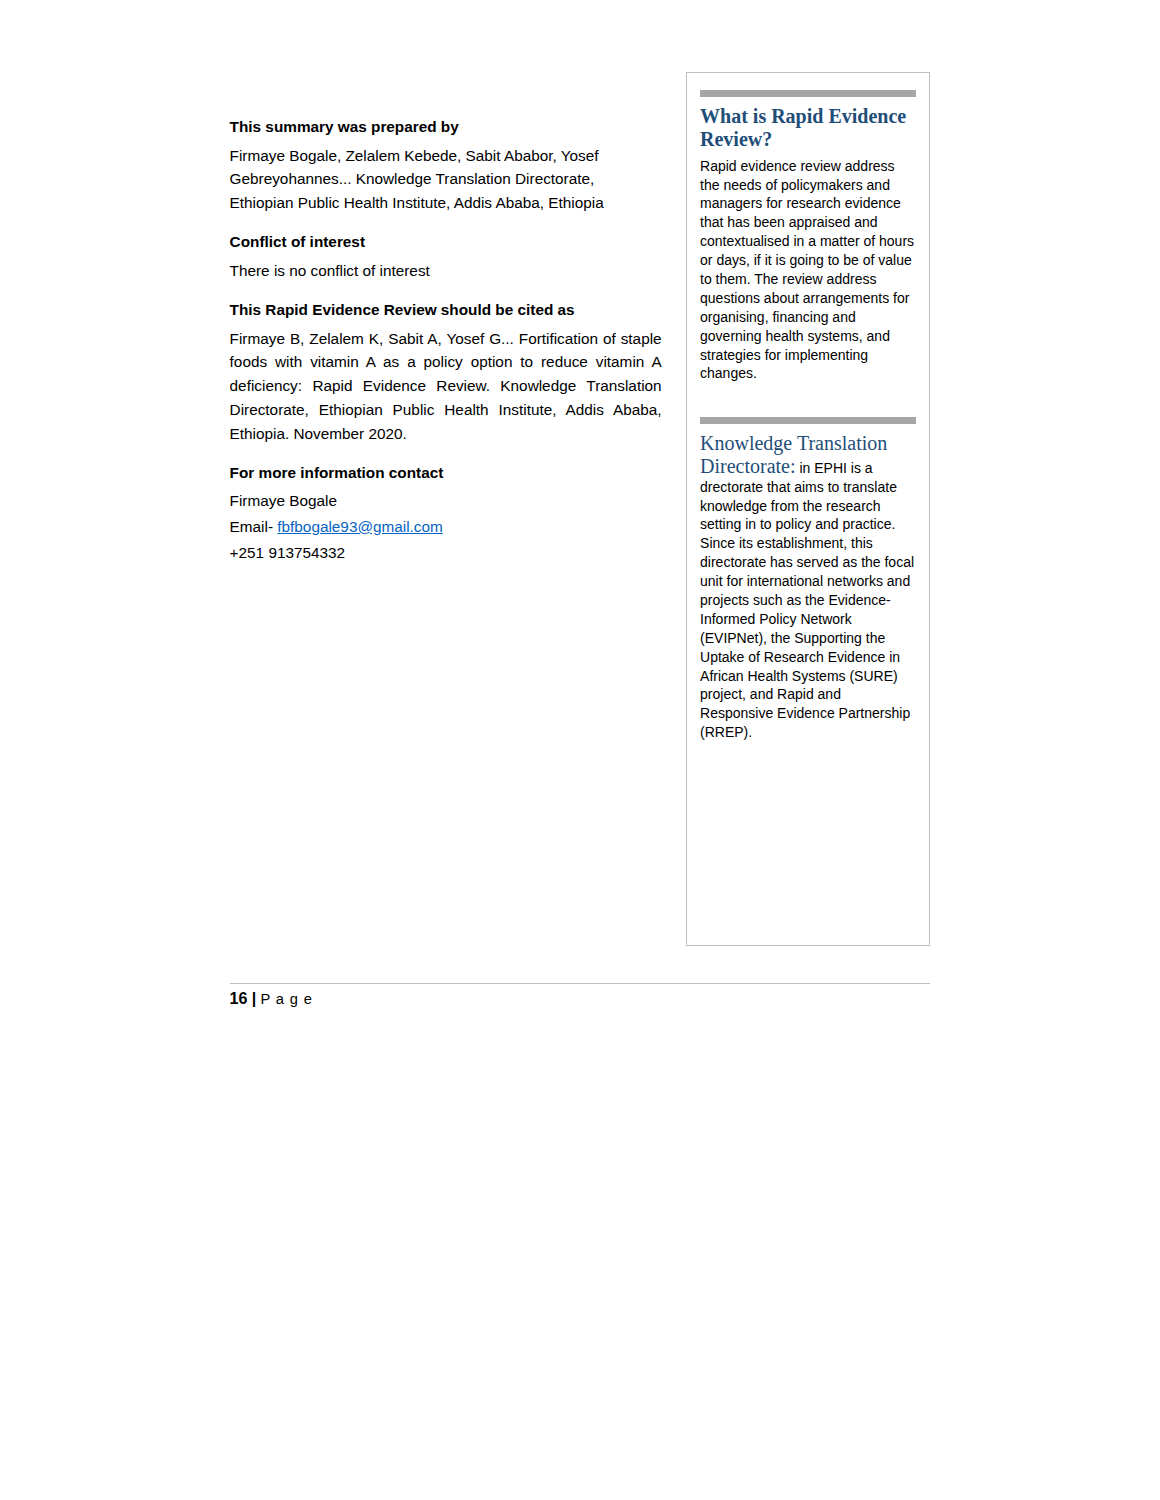This summary was prepared by
Firmaye Bogale, Zelalem Kebede, Sabit Ababor, Yosef Gebreyohannes... Knowledge Translation Directorate, Ethiopian Public Health Institute, Addis Ababa, Ethiopia
Conflict of interest
There is no conflict of interest
This Rapid Evidence Review should be cited as
Firmaye B, Zelalem K, Sabit A, Yosef G... Fortification of staple foods with vitamin A as a policy option to reduce vitamin A deficiency: Rapid Evidence Review. Knowledge Translation Directorate, Ethiopian Public Health Institute, Addis Ababa, Ethiopia. November 2020.
For more information contact
Firmaye Bogale
Email- fbfbogale93@gmail.com
+251 913754332
What is Rapid Evidence Review?
Rapid evidence review address the needs of policymakers and managers for research evidence that has been appraised and contextualised in a matter of hours or days, if it is going to be of value to them. The review address questions about arrangements for organising, financing and governing health systems, and strategies for implementing changes.
Knowledge Translation Directorate: in EPHI is a drectorate that aims to translate knowledge from the research setting in to policy and practice. Since its establishment, this directorate has served as the focal unit for international networks and projects such as the Evidence-Informed Policy Network (EVIPNet), the Supporting the Uptake of Research Evidence in African Health Systems (SURE) project, and Rapid and Responsive Evidence Partnership (RREP).
16 | P a g e